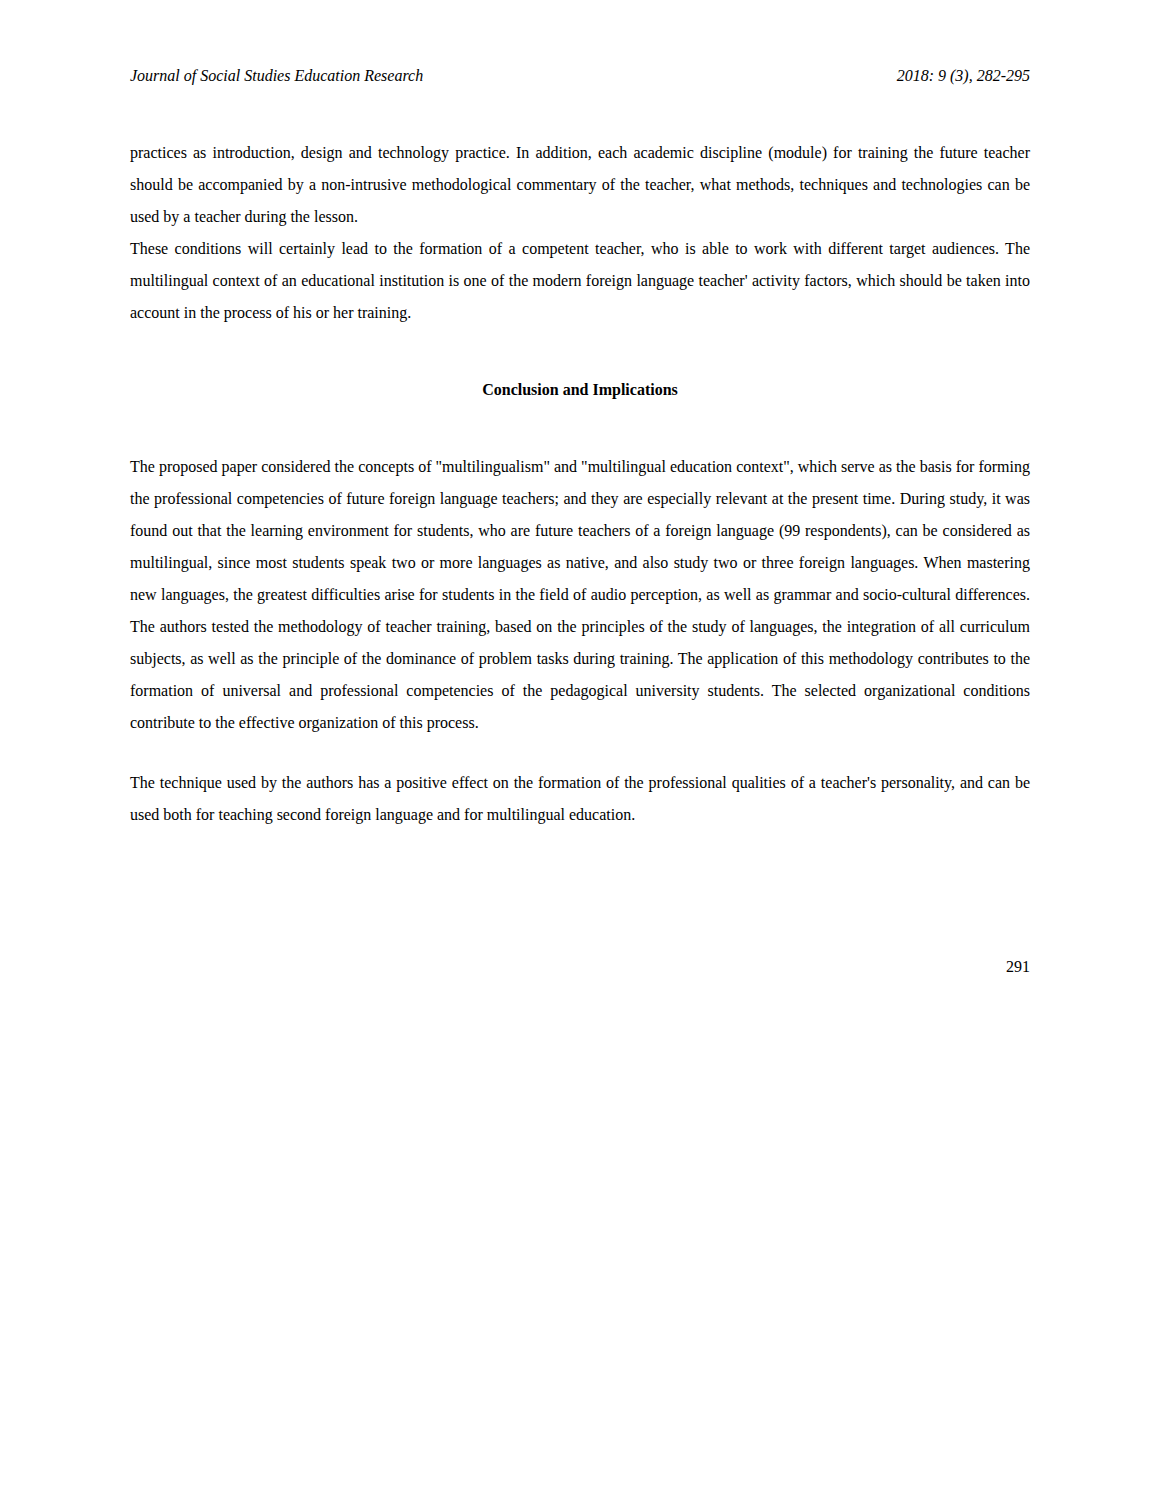Journal of Social Studies Education Research 2018: 9 (3), 282-295
practices as introduction, design and technology practice. In addition, each academic discipline (module) for training the future teacher should be accompanied by a non-intrusive methodological commentary of the teacher, what methods, techniques and technologies can be used by a teacher during the lesson.
These conditions will certainly lead to the formation of a competent teacher, who is able to work with different target audiences. The multilingual context of an educational institution is one of the modern foreign language teacher' activity factors, which should be taken into account in the process of his or her training.
Conclusion and Implications
The proposed paper considered the concepts of "multilingualism" and "multilingual education context", which serve as the basis for forming the professional competencies of future foreign language teachers; and they are especially relevant at the present time. During study, it was found out that the learning environment for students, who are future teachers of a foreign language (99 respondents), can be considered as multilingual, since most students speak two or more languages as native, and also study two or three foreign languages. When mastering new languages, the greatest difficulties arise for students in the field of audio perception, as well as grammar and socio-cultural differences. The authors tested the methodology of teacher training, based on the principles of the study of languages, the integration of all curriculum subjects, as well as the principle of the dominance of problem tasks during training. The application of this methodology contributes to the formation of universal and professional competencies of the pedagogical university students. The selected organizational conditions contribute to the effective organization of this process.
The technique used by the authors has a positive effect on the formation of the professional qualities of a teacher's personality, and can be used both for teaching second foreign language and for multilingual education.
291